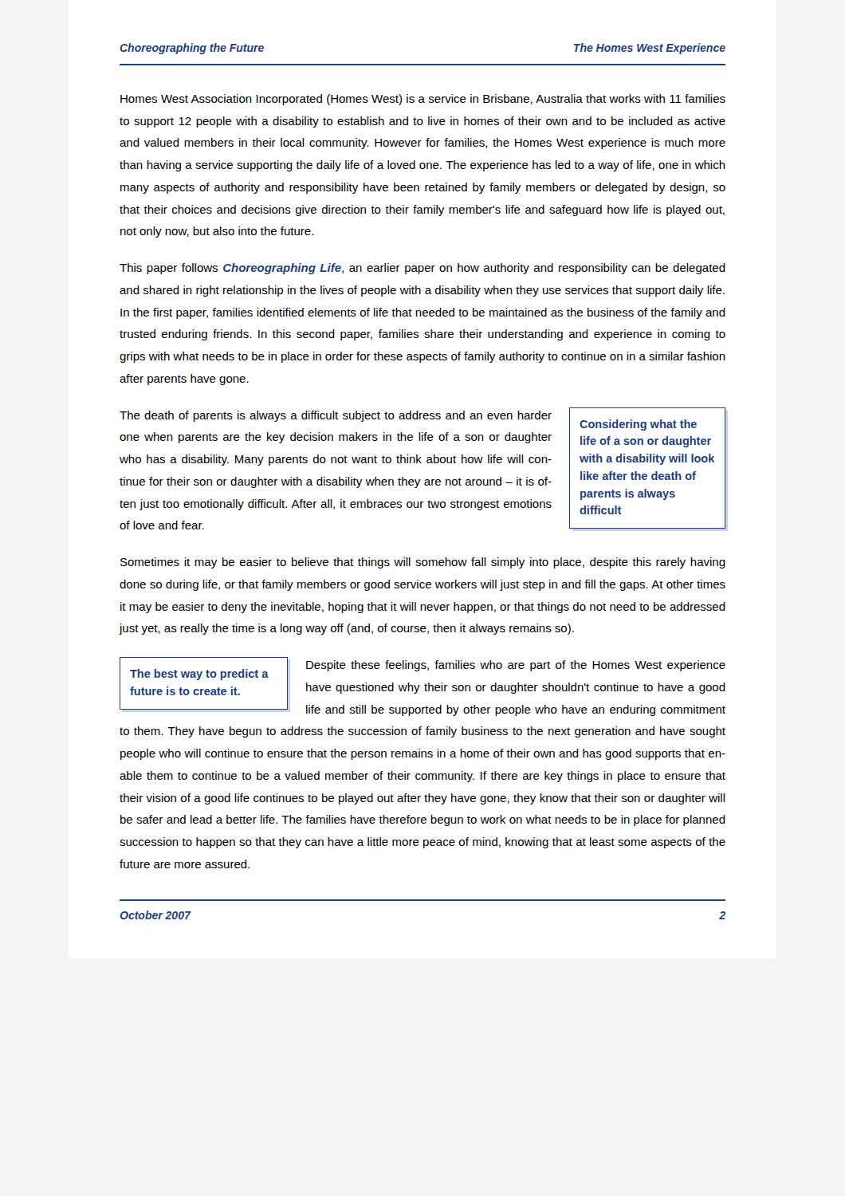Choreographing the Future The Homes West Experience
Homes West Association Incorporated (Homes West) is a service in Brisbane, Australia that works with 11 families to support 12 people with a disability to establish and to live in homes of their own and to be included as active and valued members in their local community. However for families, the Homes West experience is much more than having a service supporting the daily life of a loved one. The experience has led to a way of life, one in which many aspects of authority and responsibility have been retained by family members or delegated by design, so that their choices and decisions give direction to their family member's life and safeguard how life is played out, not only now, but also into the future.
This paper follows Choreographing Life, an earlier paper on how authority and responsibility can be delegated and shared in right relationship in the lives of people with a disability when they use services that support daily life. In the first paper, families identified elements of life that needed to be maintained as the business of the family and trusted enduring friends. In this second paper, families share their understanding and experience in coming to grips with what needs to be in place in order for these aspects of family authority to continue on in a similar fashion after parents have gone.
Considering what the life of a son or daughter with a disability will look like after the death of parents is always difficult
The death of parents is always a difficult subject to address and an even harder one when parents are the key decision makers in the life of a son or daughter who has a disability. Many parents do not want to think about how life will continue for their son or daughter with a disability when they are not around – it is often just too emotionally difficult. After all, it embraces our two strongest emotions of love and fear.
Sometimes it may be easier to believe that things will somehow fall simply into place, despite this rarely having done so during life, or that family members or good service workers will just step in and fill the gaps. At other times it may be easier to deny the inevitable, hoping that it will never happen, or that things do not need to be addressed just yet, as really the time is a long way off (and, of course, then it always remains so).
The best way to predict a future is to create it.
Despite these feelings, families who are part of the Homes West experience have questioned why their son or daughter shouldn't continue to have a good life and still be supported by other people who have an enduring commitment to them. They have begun to address the succession of family business to the next generation and have sought people who will continue to ensure that the person remains in a home of their own and has good supports that enable them to continue to be a valued member of their community. If there are key things in place to ensure that their vision of a good life continues to be played out after they have gone, they know that their son or daughter will be safer and lead a better life. The families have therefore begun to work on what needs to be in place for planned succession to happen so that they can have a little more peace of mind, knowing that at least some aspects of the future are more assured.
October 2007 2